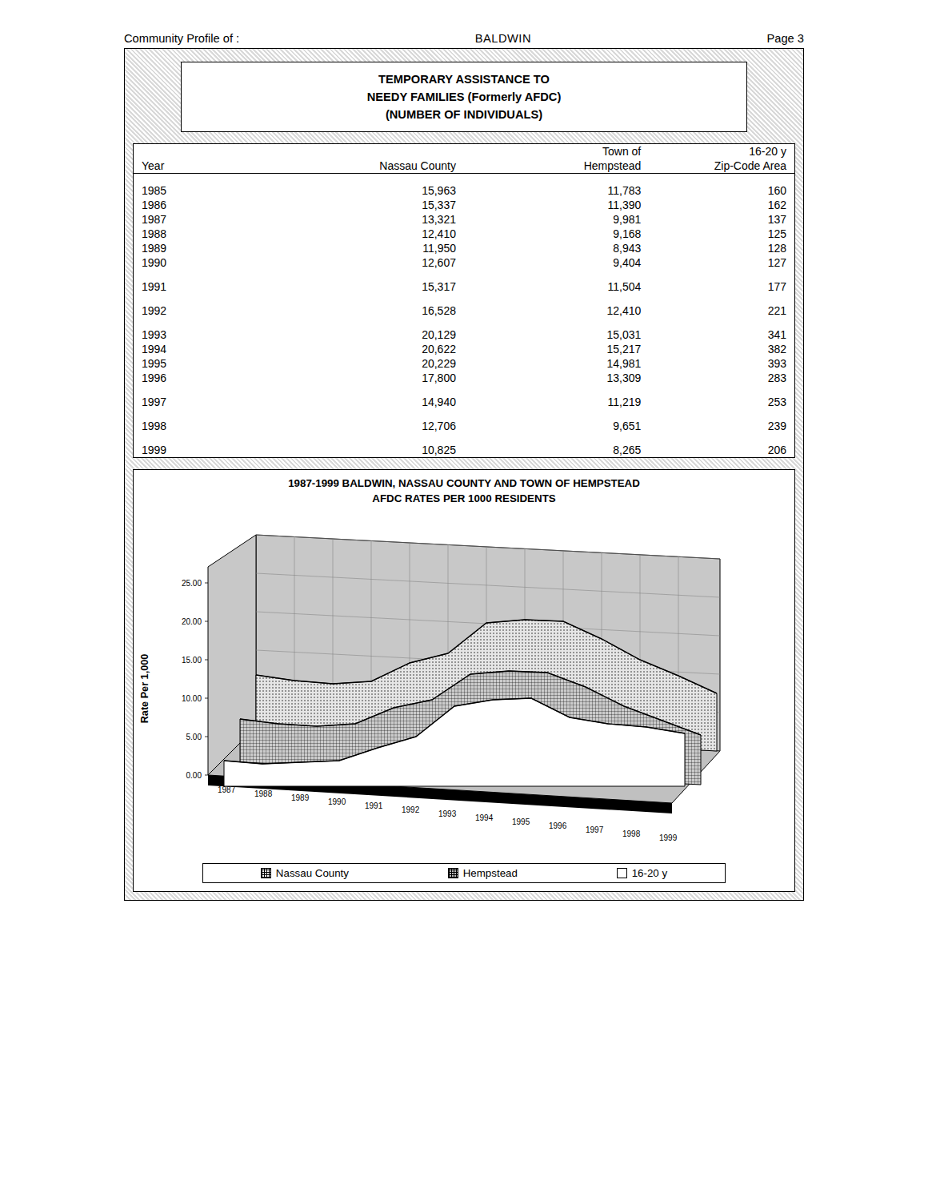Community Profile of :
BALDWIN
Page 3
TEMPORARY ASSISTANCE TO
NEEDY FAMILIES (Formerly AFDC)
(NUMBER OF INDIVIDUALS)
| | | Town of | 16-20 y |
| --- | --- | --- | --- |
| Year | Nassau County | Hempstead | Zip-Code Area |
| 1985 | 15,963 | 11,783 | 160 |
| 1986 | 15,337 | 11,390 | 162 |
| 1987 | 13,321 | 9,981 | 137 |
| 1988 | 12,410 | 9,168 | 125 |
| 1989 | 11,950 | 8,943 | 128 |
| 1990 | 12,607 | 9,404 | 127 |
| 1991 | 15,317 | 11,504 | 177 |
| 1992 | 16,528 | 12,410 | 221 |
| 1993 | 20,129 | 15,031 | 341 |
| 1994 | 20,622 | 15,217 | 382 |
| 1995 | 20,229 | 14,981 | 393 |
| 1996 | 17,800 | 13,309 | 283 |
| 1997 | 14,940 | 11,219 | 253 |
| 1998 | 12,706 | 9,651 | 239 |
| 1999 | 10,825 | 8,265 | 206 |
1987-1999 BALDWIN, NASSAU COUNTY AND TOWN OF HEMPSTEAD
AFDC RATES PER 1000 RESIDENTS
Rate Per 1,000
0.00 5.00 10.00 15.00 20.00 25.00 1987 1988 1989 1990 1991 1992 1993 1994 1995 1996 1997 1998 1999
Nassau County Hempstead 16-20 y